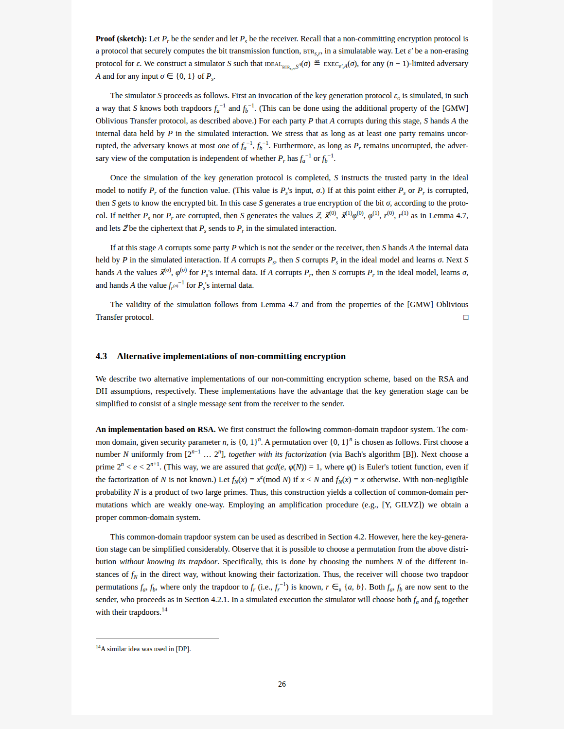Proof (sketch): Let Pr be the sender and let Ps be the receiver. Recall that a non-committing encryption protocol is a protocol that securely computes the bit transmission function, btrs,r, in a simulatable way. Let ε′ be a non-erasing protocol for ε. We construct a simulator S such that idealbtrs,r,SA(σ) ≝ execε′,A(σ), for any (n − 1)-limited adversary A and for any input σ ∈ {0, 1} of Ps.
The simulator S proceeds as follows. First an invocation of the key generation protocol εg is simulated, in such a way that S knows both trapdoors fa−1 and fb−1. (This can be done using the additional property of the [GMW] Oblivious Transfer protocol, as described above.) For each party P that A corrupts during this stage, S hands A the internal data held by P in the simulated interaction. We stress that as long as at least one party remains uncorrupted, the adversary knows at most one of fa−1, fb−1. Furthermore, as long as Pr remains uncorrupted, the adversary view of the computation is independent of whether Pr has fa−1 or fb−1.
Once the simulation of the key generation protocol is completed, S instructs the trusted party in the ideal model to notify Pr of the function value. (This value is Ps's input, σ.) If at this point either Ps or Pr is corrupted, then S gets to know the encrypted bit. In this case S generates a true encryption of the bit σ, according to the protocol. If neither Ps nor Pr are corrupted, then S generates the values z⃗, x⃗(0), x⃗(1)φ(0), φ(1), r(0), r(1) as in Lemma 4.7, and lets z⃗ be the ciphertext that Ps sends to Pr in the simulated interaction.
If at this stage A corrupts some party P which is not the sender or the receiver, then S hands A the internal data held by P in the simulated interaction. If A corrupts Ps, then S corrupts Ps in the ideal model and learns σ. Next S hands A the values x⃗(σ), φ(σ) for Ps's internal data. If A corrupts Pr, then S corrupts Pr in the ideal model, learns σ, and hands A the value fr(σ)−1 for Ps's internal data.
The validity of the simulation follows from Lemma 4.7 and from the properties of the [GMW] Oblivious Transfer protocol. □
4.3 Alternative implementations of non-committing encryption
We describe two alternative implementations of our non-committing encryption scheme, based on the RSA and DH assumptions, respectively. These implementations have the advantage that the key generation stage can be simplified to consist of a single message sent from the receiver to the sender.
An implementation based on RSA. We first construct the following common-domain trapdoor system. The common domain, given security parameter n, is {0, 1}n. A permutation over {0, 1}n is chosen as follows. First choose a number N uniformly from [2n−1 … 2n], together with its factorization (via Bach's algorithm [B]). Next choose a prime 2n < e < 2n+1. (This way, we are assured that gcd(e, φ(N)) = 1, where φ() is Euler's totient function, even if the factorization of N is not known.) Let fN(x) = xe(mod N) if x < N and fN(x) = x otherwise. With non-negligible probability N is a product of two large primes. Thus, this construction yields a collection of common-domain permutations which are weakly one-way. Employing an amplification procedure (e.g., [Y, GILVZ]) we obtain a proper common-domain system.
This common-domain trapdoor system can be used as described in Section 4.2. However, here the key-generation stage can be simplified considerably. Observe that it is possible to choose a permutation from the above distribution without knowing its trapdoor. Specifically, this is done by choosing the numbers N of the different instances of fN in the direct way, without knowing their factorization. Thus, the receiver will choose two trapdoor permutations fa, fb, where only the trapdoor to fr (i.e., fr−1) is known, r ∈r {a, b}. Both fa, fb are now sent to the sender, who proceeds as in Section 4.2.1. In a simulated execution the simulator will choose both fa and fb together with their trapdoors.14
14A similar idea was used in [DP].
26